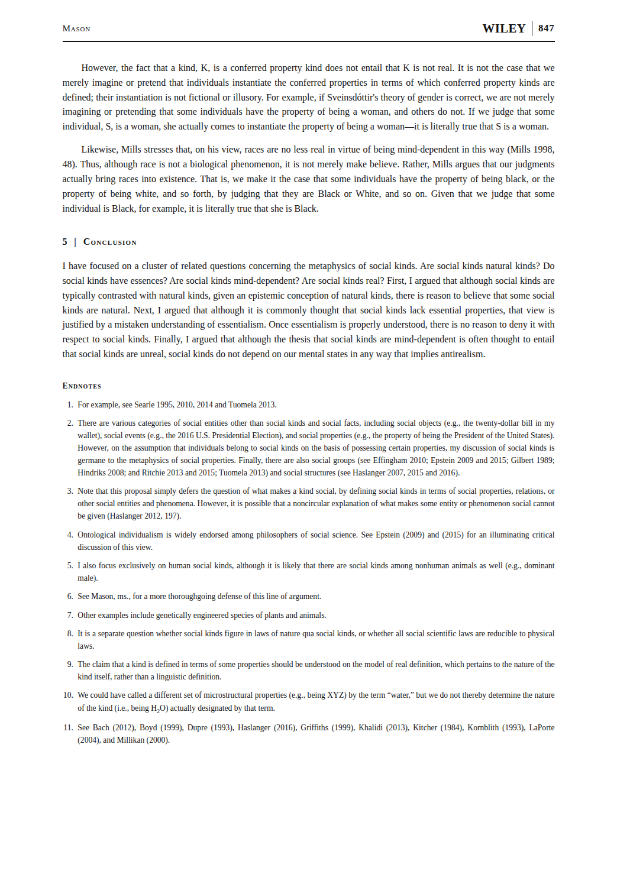Mason WILEY 847
However, the fact that a kind, K, is a conferred property kind does not entail that K is not real. It is not the case that we merely imagine or pretend that individuals instantiate the conferred properties in terms of which conferred property kinds are defined; their instantiation is not fictional or illusory. For example, if Sveinsdóttir's theory of gender is correct, we are not merely imagining or pretending that some individuals have the property of being a woman, and others do not. If we judge that some individual, S, is a woman, she actually comes to instantiate the property of being a woman—it is literally true that S is a woman.
Likewise, Mills stresses that, on his view, races are no less real in virtue of being mind-dependent in this way (Mills 1998, 48). Thus, although race is not a biological phenomenon, it is not merely make believe. Rather, Mills argues that our judgments actually bring races into existence. That is, we make it the case that some individuals have the property of being black, or the property of being white, and so forth, by judging that they are Black or White, and so on. Given that we judge that some individual is Black, for example, it is literally true that she is Black.
5 | Conclusion
I have focused on a cluster of related questions concerning the metaphysics of social kinds. Are social kinds natural kinds? Do social kinds have essences? Are social kinds mind-dependent? Are social kinds real? First, I argued that although social kinds are typically contrasted with natural kinds, given an epistemic conception of natural kinds, there is reason to believe that some social kinds are natural. Next, I argued that although it is commonly thought that social kinds lack essential properties, that view is justified by a mistaken understanding of essentialism. Once essentialism is properly understood, there is no reason to deny it with respect to social kinds. Finally, I argued that although the thesis that social kinds are mind-dependent is often thought to entail that social kinds are unreal, social kinds do not depend on our mental states in any way that implies antirealism.
Endnotes
For example, see Searle 1995, 2010, 2014 and Tuomela 2013.
There are various categories of social entities other than social kinds and social facts, including social objects (e.g., the twenty-dollar bill in my wallet), social events (e.g., the 2016 U.S. Presidential Election), and social properties (e.g., the property of being the President of the United States). However, on the assumption that individuals belong to social kinds on the basis of possessing certain properties, my discussion of social kinds is germane to the metaphysics of social properties. Finally, there are also social groups (see Effingham 2010; Epstein 2009 and 2015; Gilbert 1989; Hindriks 2008; and Ritchie 2013 and 2015; Tuomela 2013) and social structures (see Haslanger 2007, 2015 and 2016).
Note that this proposal simply defers the question of what makes a kind social, by defining social kinds in terms of social properties, relations, or other social entities and phenomena. However, it is possible that a noncircular explanation of what makes some entity or phenomenon social cannot be given (Haslanger 2012, 197).
Ontological individualism is widely endorsed among philosophers of social science. See Epstein (2009) and (2015) for an illuminating critical discussion of this view.
I also focus exclusively on human social kinds, although it is likely that there are social kinds among nonhuman animals as well (e.g., dominant male).
See Mason, ms., for a more thoroughgoing defense of this line of argument.
Other examples include genetically engineered species of plants and animals.
It is a separate question whether social kinds figure in laws of nature qua social kinds, or whether all social scientific laws are reducible to physical laws.
The claim that a kind is defined in terms of some properties should be understood on the model of real definition, which pertains to the nature of the kind itself, rather than a linguistic definition.
We could have called a different set of microstructural properties (e.g., being XYZ) by the term “water,” but we do not thereby determine the nature of the kind (i.e., being H2O) actually designated by that term.
See Bach (2012), Boyd (1999), Dupre (1993), Haslanger (2016), Griffiths (1999), Khalidi (2013), Kitcher (1984), Kornblith (1993), LaPorte (2004), and Millikan (2000).